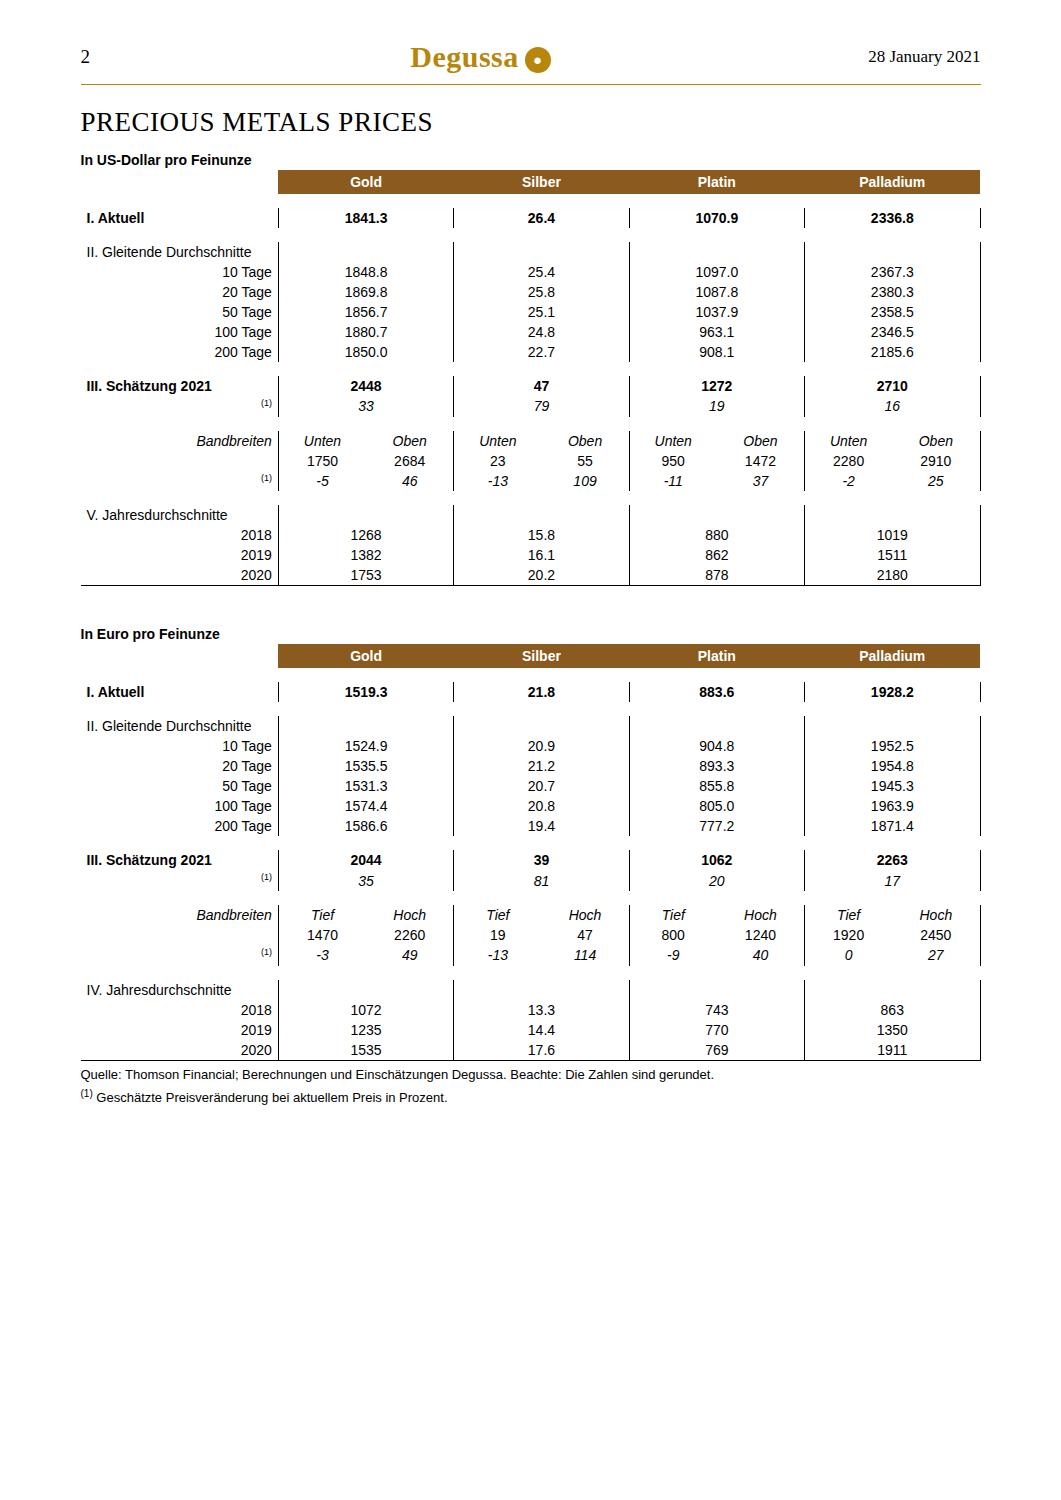2
Degussa●
28 January 2021
PRECIOUS METALS PRICES
In US-Dollar pro Feinunze
| | Gold | Silber | Platin | Palladium |
| --- | --- | --- | --- | --- |
| I. Aktuell | 1841.3 | 26.4 | 1070.9 | 2336.8 |
| II. Gleitende Durchschnitte | | | | |
| 10 Tage | 1848.8 | 25.4 | 1097.0 | 2367.3 |
| 20 Tage | 1869.8 | 25.8 | 1087.8 | 2380.3 |
| 50 Tage | 1856.7 | 25.1 | 1037.9 | 2358.5 |
| 100 Tage | 1880.7 | 24.8 | 963.1 | 2346.5 |
| 200 Tage | 1850.0 | 22.7 | 908.1 | 2185.6 |
| III. Schätzung 2021 | 2448 | 47 | 1272 | 2710 |
| (1) | 33 | 79 | 19 | 16 |
| Bandbreiten | Unten | Oben | Unten | Oben | Unten | Oben | Unten | Oben |
| | 1750 | 2684 | 23 | 55 | 950 | 1472 | 2280 | 2910 |
| (1) | -5 | 46 | -13 | 109 | -11 | 37 | -2 | 25 |
| V. Jahresdurchschnitte | | | | |
| 2018 | 1268 | 15.8 | 880 | 1019 |
| 2019 | 1382 | 16.1 | 862 | 1511 |
| 2020 | 1753 | 20.2 | 878 | 2180 |
In Euro pro Feinunze
| | Gold | Silber | Platin | Palladium |
| --- | --- | --- | --- | --- |
| I. Aktuell | 1519.3 | 21.8 | 883.6 | 1928.2 |
| II. Gleitende Durchschnitte | | | | |
| 10 Tage | 1524.9 | 20.9 | 904.8 | 1952.5 |
| 20 Tage | 1535.5 | 21.2 | 893.3 | 1954.8 |
| 50 Tage | 1531.3 | 20.7 | 855.8 | 1945.3 |
| 100 Tage | 1574.4 | 20.8 | 805.0 | 1963.9 |
| 200 Tage | 1586.6 | 19.4 | 777.2 | 1871.4 |
| III. Schätzung 2021 | 2044 | 39 | 1062 | 2263 |
| (1) | 35 | 81 | 20 | 17 |
| Bandbreiten | Tief | Hoch | Tief | Hoch | Tief | Hoch | Tief | Hoch |
| | 1470 | 2260 | 19 | 47 | 800 | 1240 | 1920 | 2450 |
| (1) | -3 | 49 | -13 | 114 | -9 | 40 | 0 | 27 |
| IV. Jahresdurchschnitte | | | | |
| 2018 | 1072 | 13.3 | 743 | 863 |
| 2019 | 1235 | 14.4 | 770 | 1350 |
| 2020 | 1535 | 17.6 | 769 | 1911 |
Quelle: Thomson Financial; Berechnungen und Einschätzungen Degussa. Beachte: Die Zahlen sind gerundet.
(1) Geschätzte Preisveränderung bei aktuellem Preis in Prozent.